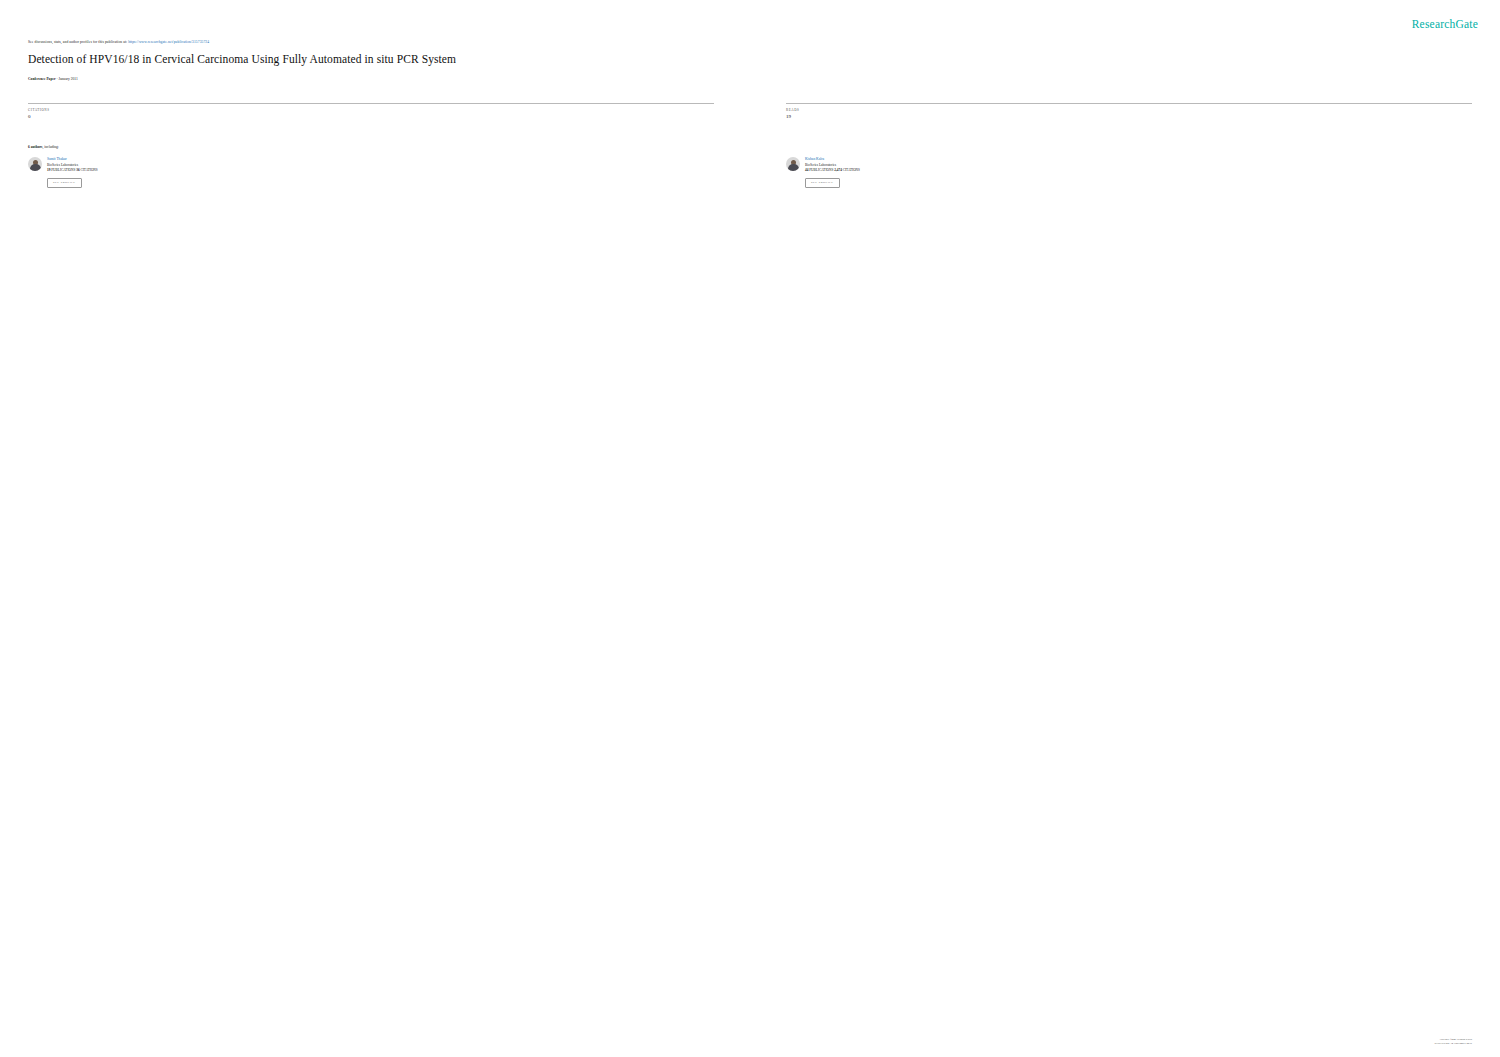ResearchGate
See discussions, stats, and author profiles for this publication at: https://www.researchgate.net/publication/315735724
Detection of HPV16/18 in Cervical Carcinoma Using Fully Automated in situ PCR System
Conference Paper · January 2011
Citations
0
Reads
19
6 authors, including:
Sumit Thakur BioSeries Laboratories 19 PUBLICATIONS 36 CITATIONS SEE PROFILE
Kishan Kalra BioSeries Laboratories 44 PUBLICATIONS 2,474 CITATIONS SEE PROFILE
Available from: Kishan Kalra
Retrieved on: 14 November 2015